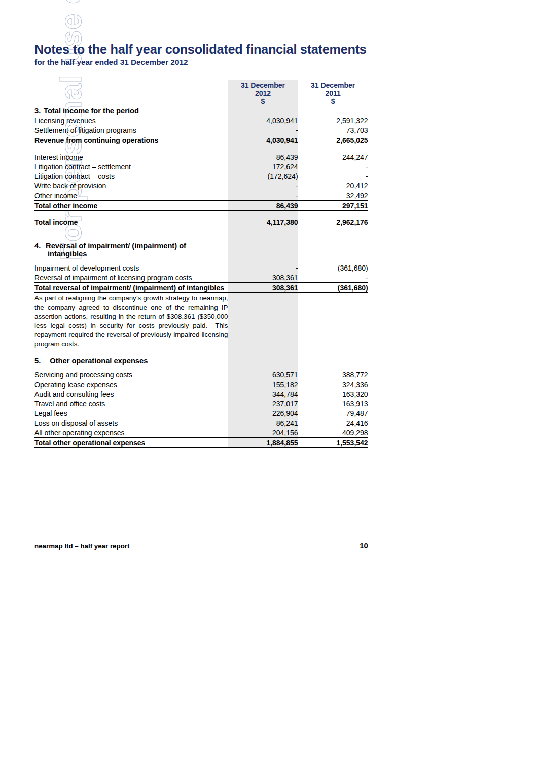For personal use only
Notes to the half year consolidated financial statements
for the half year ended 31 December 2012
| | 31 December 2012 $ | 31 December 2011 $ |
| 3. Total income for the period | | |
| Licensing revenues | 4,030,941 | 2,591,322 |
| Settlement of litigation programs | - | 73,703 |
| Revenue from continuing operations | 4,030,941 | 2,665,025 |
| Interest income | 86,439 | 244,247 |
| Litigation contract – settlement | 172,624 | - |
| Litigation contract – costs | (172,624) | - |
| Write back of provision | - | 20,412 |
| Other income | - | 32,492 |
| Total other income | 86,439 | 297,151 |
| Total income | 4,117,380 | 2,962,176 |
| 4. Reversal of impairment/ (impairment) of intangibles | | |
| Impairment of development costs | - | (361,680) |
| Reversal of impairment of licensing program costs | 308,361 | - |
| Total reversal of impairment/ (impairment) of intangibles | 308,361 | (361,680) |
| As part of realigning the company’s growth strategy to nearmap, the company agreed to discontinue one of the remaining IP assertion actions, resulting in the return of $308,361 ($350,000 less legal costs) in security for costs previously paid. This repayment required the reversal of previously impaired licensing program costs. | | |
| 5. Other operational expenses | | |
| Servicing and processing costs | 630,571 | 388,772 |
| Operating lease expenses | 155,182 | 324,336 |
| Audit and consulting fees | 344,784 | 163,320 |
| Travel and office costs | 237,017 | 163,913 |
| Legal fees | 226,904 | 79,487 |
| Loss on disposal of assets | 86,241 | 24,416 |
| All other operating expenses | 204,156 | 409,298 |
| Total other operational expenses | 1,884,855 | 1,553,542 |
nearmap ltd – half year report
10